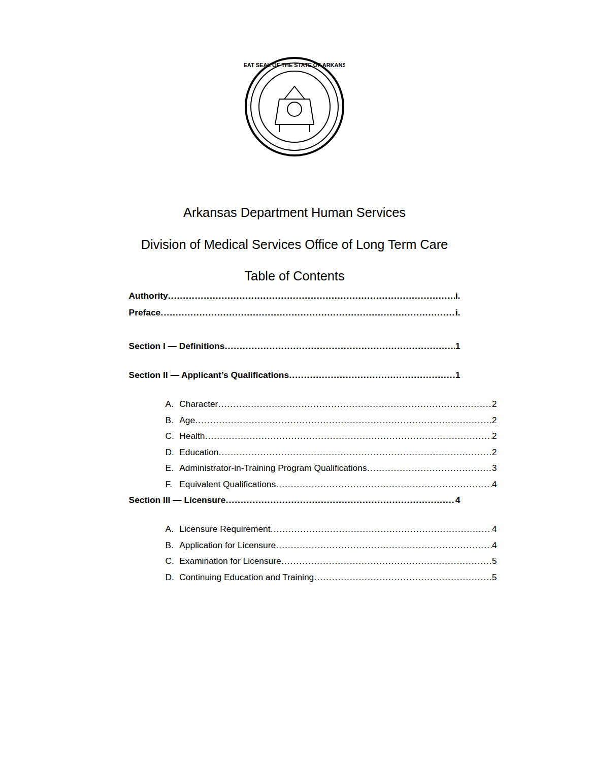Arkansas Department Human Services
Division of Medical Services Office of Long Term Care
Table of Contents
Authority ........................................................................................................................... i.
Preface .............................................................................................................................. i.
Section I — Definitions ..................................................................................................... 1
Section II — Applicant’s Qualifications ............................................................................. 1
A. Character ......................................................................................................... 2
B. Age .................................................................................................................. 2
C. Health ............................................................................................................. 2
D. Education ......................................................................................................... 2
E. Administrator-in-Training Program Qualifications ................................................ 3
F. Equivalent Qualifications ..................................................................................... 4
Section III — Licensure .................................................................................................... 4
A. Licensure Requirement ....................................................................................... 4
B. Application for Licensure ..................................................................................... 4
C. Examination for Licensure .................................................................................. 5
D. Continuing Education and Training ...................................................................... 5